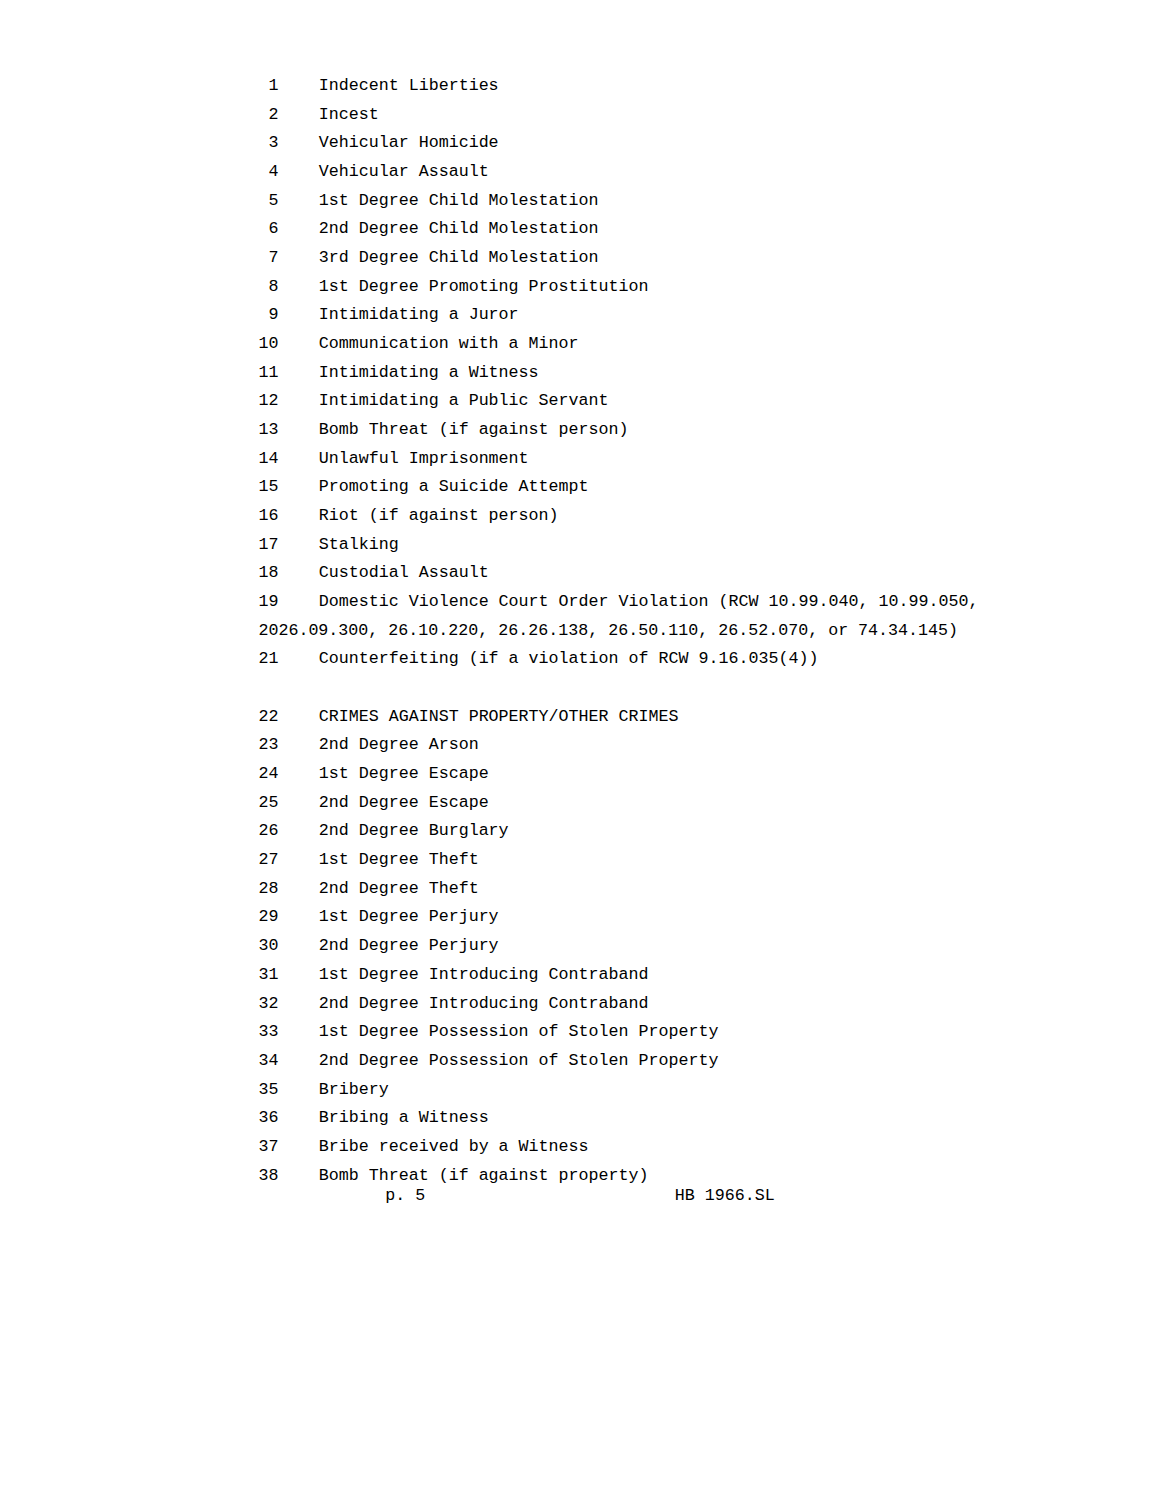| 1 | Indecent Liberties |
| 2 | Incest |
| 3 | Vehicular Homicide |
| 4 | Vehicular Assault |
| 5 | 1st Degree Child Molestation |
| 6 | 2nd Degree Child Molestation |
| 7 | 3rd Degree Child Molestation |
| 8 | 1st Degree Promoting Prostitution |
| 9 | Intimidating a Juror |
| 10 | Communication with a Minor |
| 11 | Intimidating a Witness |
| 12 | Intimidating a Public Servant |
| 13 | Bomb Threat (if against person) |
| 14 | Unlawful Imprisonment |
| 15 | Promoting a Suicide Attempt |
| 16 | Riot (if against person) |
| 17 | Stalking |
| 18 | Custodial Assault |
| 19 | Domestic Violence Court Order Violation (RCW 10.99.040, 10.99.050, |
| 20 | 26.09.300, 26.10.220, 26.26.138, 26.50.110, 26.52.070, or 74.34.145) |
| 21 | Counterfeiting (if a violation of RCW 9.16.035(4)) |
| 22 | CRIMES AGAINST PROPERTY/OTHER CRIMES |
| 23 | 2nd Degree Arson |
| 24 | 1st Degree Escape |
| 25 | 2nd Degree Escape |
| 26 | 2nd Degree Burglary |
| 27 | 1st Degree Theft |
| 28 | 2nd Degree Theft |
| 29 | 1st Degree Perjury |
| 30 | 2nd Degree Perjury |
| 31 | 1st Degree Introducing Contraband |
| 32 | 2nd Degree Introducing Contraband |
| 33 | 1st Degree Possession of Stolen Property |
| 34 | 2nd Degree Possession of Stolen Property |
| 35 | Bribery |
| 36 | Bribing a Witness |
| 37 | Bribe received by a Witness |
| 38 | Bomb Threat (if against property) |
p. 5 HB 1966.SL